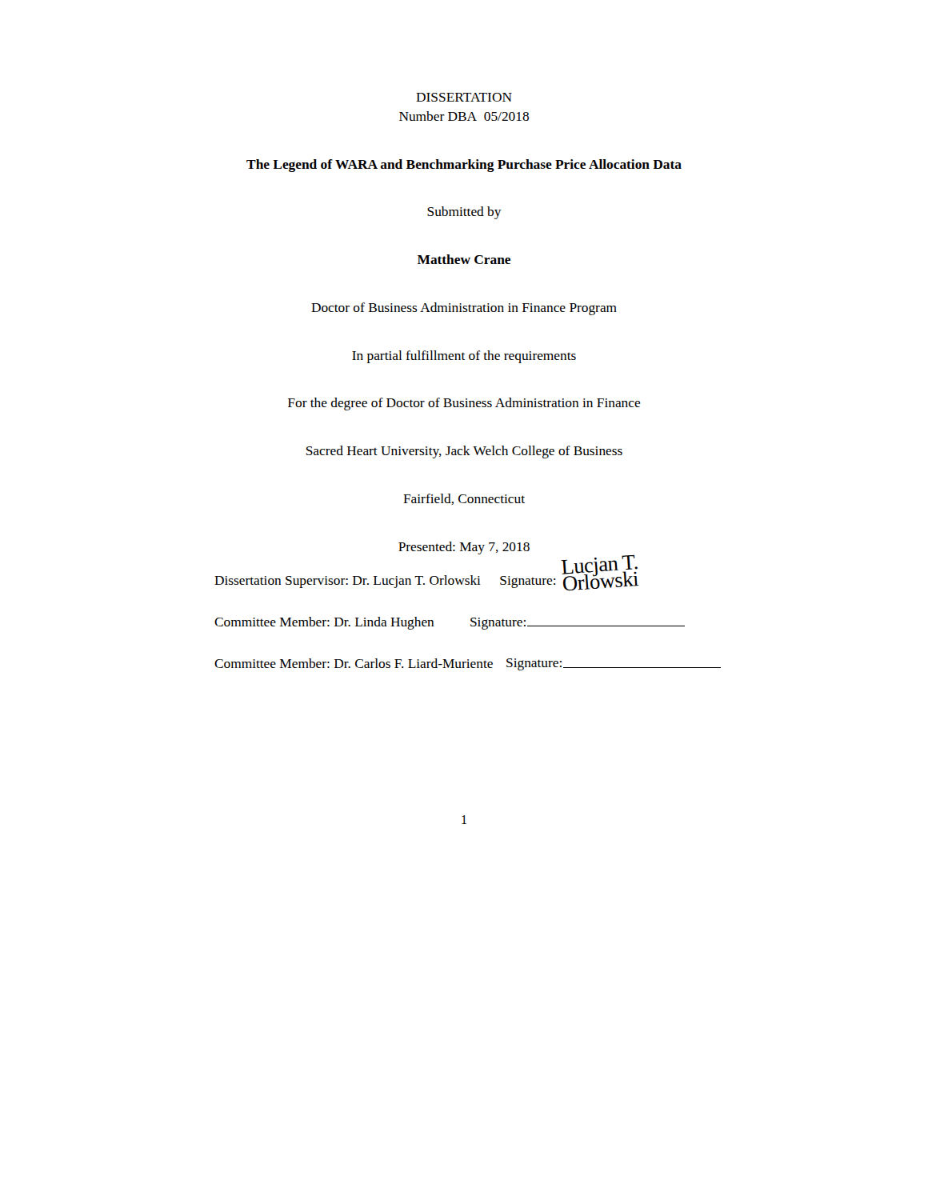DISSERTATION
Number DBA 05/2018
The Legend of WARA and Benchmarking Purchase Price Allocation Data
Submitted by
Matthew Crane
Doctor of Business Administration in Finance Program
In partial fulfillment of the requirements
For the degree of Doctor of Business Administration in Finance
Sacred Heart University, Jack Welch College of Business
Fairfield, Connecticut
Presented: May 7, 2018
Dissertation Supervisor: Dr. Lucjan T. Orlowski Signature: Lucjan T. Orlowski
Committee Member: Dr. Linda Hughen Signature:
Committee Member: Dr. Carlos F. Liard-Muriente Signature:
1